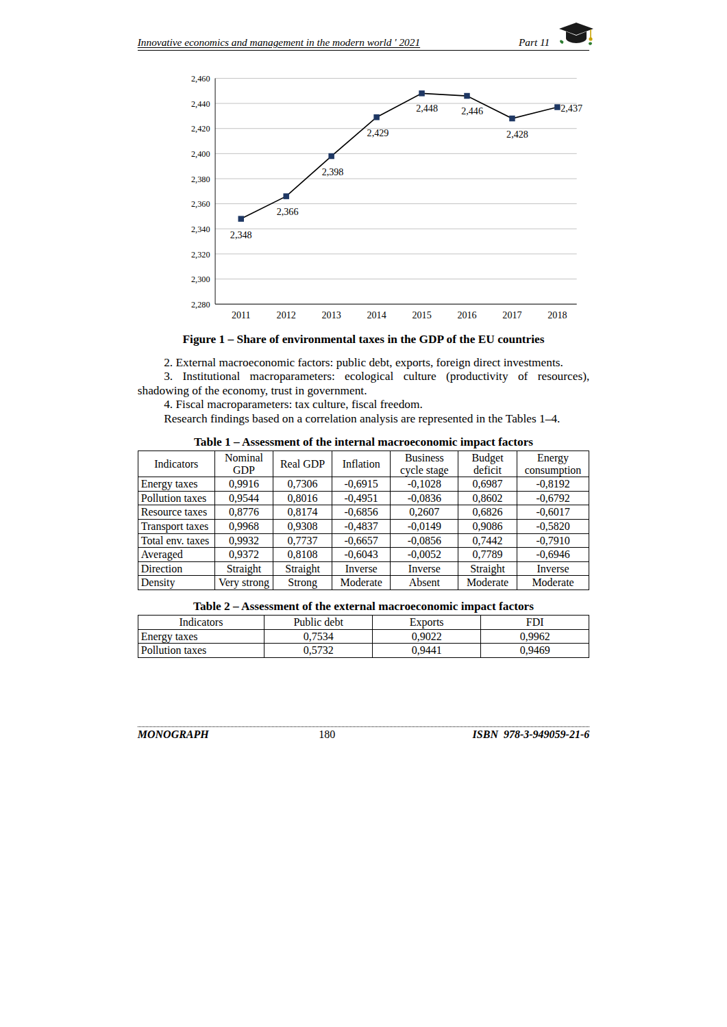Innovative economics and management in the modern world ' 2021
Part 11
2,460 2,440 2,420 2,400 2,380 2,360 2,340 2,320 2,300 2,280 2,348 2,366 2,398 2,429 2,448 2,446 2,428 2,437 2011 2012 2013 2014 2015 2016 2017 2018
Figure 1 – Share of environmental taxes in the GDP of the EU countries
2. External macroeconomic factors: public debt, exports, foreign direct investments.
3. Institutional macroparameters: ecological culture (productivity of resources), shadowing of the economy, trust in government.
4. Fiscal macroparameters: tax culture, fiscal freedom.
Research findings based on a correlation analysis are represented in the Tables 1–4.
Table 1 – Assessment of the internal macroeconomic impact factors
| Indicators | Nominal GDP | Real GDP | Inflation | Business cycle stage | Budget deficit | Energy consumption |
| --- | --- | --- | --- | --- | --- | --- |
| Energy taxes | 0,9916 | 0,7306 | -0,6915 | -0,1028 | 0,6987 | -0,8192 |
| Pollution taxes | 0,9544 | 0,8016 | -0,4951 | -0,0836 | 0,8602 | -0,6792 |
| Resource taxes | 0,8776 | 0,8174 | -0,6856 | 0,2607 | 0,6826 | -0,6017 |
| Transport taxes | 0,9968 | 0,9308 | -0,4837 | -0,0149 | 0,9086 | -0,5820 |
| Total env. taxes | 0,9932 | 0,7737 | -0,6657 | -0,0856 | 0,7442 | -0,7910 |
| Averaged | 0,9372 | 0,8108 | -0,6043 | -0,0052 | 0,7789 | -0,6946 |
| Direction | Straight | Straight | Inverse | Inverse | Straight | Inverse |
| Density | Very strong | Strong | Moderate | Absent | Moderate | Moderate |
Table 2 – Assessment of the external macroeconomic impact factors
| Indicators | Public debt | Exports | FDI |
| --- | --- | --- | --- |
| Energy taxes | 0,7534 | 0,9022 | 0,9962 |
| Pollution taxes | 0,5732 | 0,9441 | 0,9469 |
MONOGRAPH
180
ISBN 978-3-949059-21-6